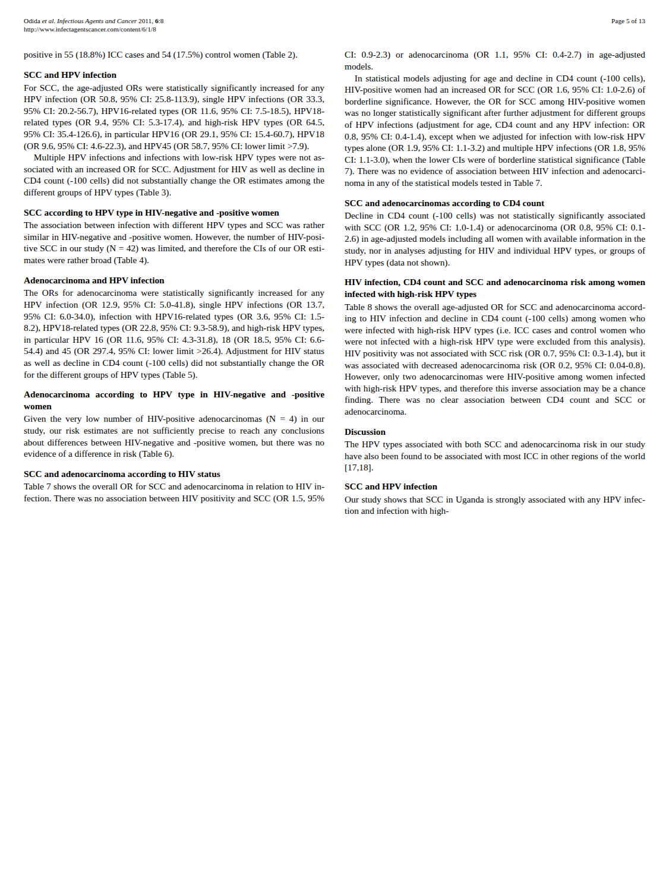Odida et al. Infectious Agents and Cancer 2011, 6:8
http://www.infectagentscancer.com/content/6/1/8
Page 5 of 13
positive in 55 (18.8%) ICC cases and 54 (17.5%) control women (Table 2).
SCC and HPV infection
For SCC, the age-adjusted ORs were statistically significantly increased for any HPV infection (OR 50.8, 95% CI: 25.8-113.9), single HPV infections (OR 33.3, 95% CI: 20.2-56.7), HPV16-related types (OR 11.6, 95% CI: 7.5-18.5), HPV18-related types (OR 9.4, 95% CI: 5.3-17.4), and high-risk HPV types (OR 64.5, 95% CI: 35.4-126.6), in particular HPV16 (OR 29.1, 95% CI: 15.4-60.7), HPV18 (OR 9.6, 95% CI: 4.6-22.3), and HPV45 (OR 58.7, 95% CI: lower limit >7.9).
Multiple HPV infections and infections with low-risk HPV types were not associated with an increased OR for SCC. Adjustment for HIV as well as decline in CD4 count (-100 cells) did not substantially change the OR estimates among the different groups of HPV types (Table 3).
SCC according to HPV type in HIV-negative and -positive women
The association between infection with different HPV types and SCC was rather similar in HIV-negative and -positive women. However, the number of HIV-positive SCC in our study (N = 42) was limited, and therefore the CIs of our OR estimates were rather broad (Table 4).
Adenocarcinoma and HPV infection
The ORs for adenocarcinoma were statistically significantly increased for any HPV infection (OR 12.9, 95% CI: 5.0-41.8), single HPV infections (OR 13.7, 95% CI: 6.0-34.0), infection with HPV16-related types (OR 3.6, 95% CI: 1.5-8.2), HPV18-related types (OR 22.8, 95% CI: 9.3-58.9), and high-risk HPV types, in particular HPV 16 (OR 11.6, 95% CI: 4.3-31.8), 18 (OR 18.5, 95% CI: 6.6-54.4) and 45 (OR 297.4, 95% CI: lower limit >26.4). Adjustment for HIV status as well as decline in CD4 count (-100 cells) did not substantially change the OR for the different groups of HPV types (Table 5).
Adenocarcinoma according to HPV type in HIV-negative and -positive women
Given the very low number of HIV-positive adenocarcinomas (N = 4) in our study, our risk estimates are not sufficiently precise to reach any conclusions about differences between HIV-negative and -positive women, but there was no evidence of a difference in risk (Table 6).
SCC and adenocarcinoma according to HIV status
Table 7 shows the overall OR for SCC and adenocarcinoma in relation to HIV infection. There was no association between HIV positivity and SCC (OR 1.5, 95% CI: 0.9-2.3) or adenocarcinoma (OR 1.1, 95% CI: 0.4-2.7) in age-adjusted models.
In statistical models adjusting for age and decline in CD4 count (-100 cells), HIV-positive women had an increased OR for SCC (OR 1.6, 95% CI: 1.0-2.6) of borderline significance. However, the OR for SCC among HIV-positive women was no longer statistically significant after further adjustment for different groups of HPV infections (adjustment for age, CD4 count and any HPV infection: OR 0.8, 95% CI: 0.4-1.4), except when we adjusted for infection with low-risk HPV types alone (OR 1.9, 95% CI: 1.1-3.2) and multiple HPV infections (OR 1.8, 95% CI: 1.1-3.0), when the lower CIs were of borderline statistical significance (Table 7). There was no evidence of association between HIV infection and adenocarcinoma in any of the statistical models tested in Table 7.
SCC and adenocarcinomas according to CD4 count
Decline in CD4 count (-100 cells) was not statistically significantly associated with SCC (OR 1.2, 95% CI: 1.0-1.4) or adenocarcinoma (OR 0.8, 95% CI: 0.1-2.6) in age-adjusted models including all women with available information in the study, nor in analyses adjusting for HIV and individual HPV types, or groups of HPV types (data not shown).
HIV infection, CD4 count and SCC and adenocarcinoma risk among women infected with high-risk HPV types
Table 8 shows the overall age-adjusted OR for SCC and adenocarcinoma according to HIV infection and decline in CD4 count (-100 cells) among women who were infected with high-risk HPV types (i.e. ICC cases and control women who were not infected with a high-risk HPV type were excluded from this analysis). HIV positivity was not associated with SCC risk (OR 0.7, 95% CI: 0.3-1.4), but it was associated with decreased adenocarcinoma risk (OR 0.2, 95% CI: 0.04-0.8). However, only two adenocarcinomas were HIV-positive among women infected with high-risk HPV types, and therefore this inverse association may be a chance finding. There was no clear association between CD4 count and SCC or adenocarcinoma.
Discussion
The HPV types associated with both SCC and adenocarcinoma risk in our study have also been found to be associated with most ICC in other regions of the world [17,18].
SCC and HPV infection
Our study shows that SCC in Uganda is strongly associated with any HPV infection and infection with high-